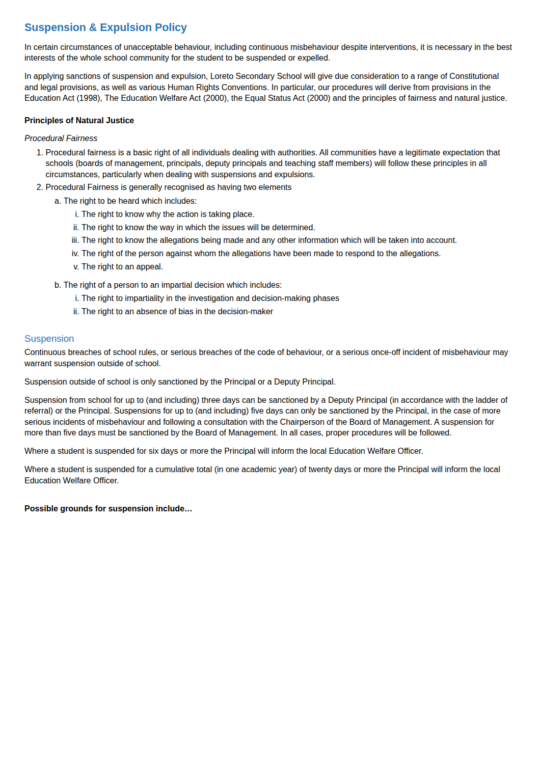Suspension & Expulsion Policy
In certain circumstances of unacceptable behaviour, including continuous misbehaviour despite interventions, it is necessary in the best interests of the whole school community for the student to be suspended or expelled.
In applying sanctions of suspension and expulsion, Loreto Secondary School will give due consideration to a range of Constitutional and legal provisions, as well as various Human Rights Conventions. In particular, our procedures will derive from provisions in the Education Act (1998), The Education Welfare Act (2000), the Equal Status Act (2000) and the principles of fairness and natural justice.
Principles of Natural Justice
Procedural Fairness
Procedural fairness is a basic right of all individuals dealing with authorities. All communities have a legitimate expectation that schools (boards of management, principals, deputy principals and teaching staff members) will follow these principles in all circumstances, particularly when dealing with suspensions and expulsions.
Procedural Fairness is generally recognised as having two elements
The right to be heard which includes:
The right to know why the action is taking place.
The right to know the way in which the issues will be determined.
The right to know the allegations being made and any other information which will be taken into account.
The right of the person against whom the allegations have been made to respond to the allegations.
The right to an appeal.
The right of a person to an impartial decision which includes:
The right to impartiality in the investigation and decision-making phases
The right to an absence of bias in the decision-maker
Suspension
Continuous breaches of school rules, or serious breaches of the code of behaviour, or a serious once-off incident of misbehaviour may warrant suspension outside of school.
Suspension outside of school is only sanctioned by the Principal or a Deputy Principal.
Suspension from school for up to (and including) three days can be sanctioned by a Deputy Principal (in accordance with the ladder of referral) or the Principal. Suspensions for up to (and including) five days can only be sanctioned by the Principal, in the case of more serious incidents of misbehaviour and following a consultation with the Chairperson of the Board of Management. A suspension for more than five days must be sanctioned by the Board of Management. In all cases, proper procedures will be followed.
Where a student is suspended for six days or more the Principal will inform the local Education Welfare Officer.
Where a student is suspended for a cumulative total (in one academic year) of twenty days or more the Principal will inform the local Education Welfare Officer.
Possible grounds for suspension include…